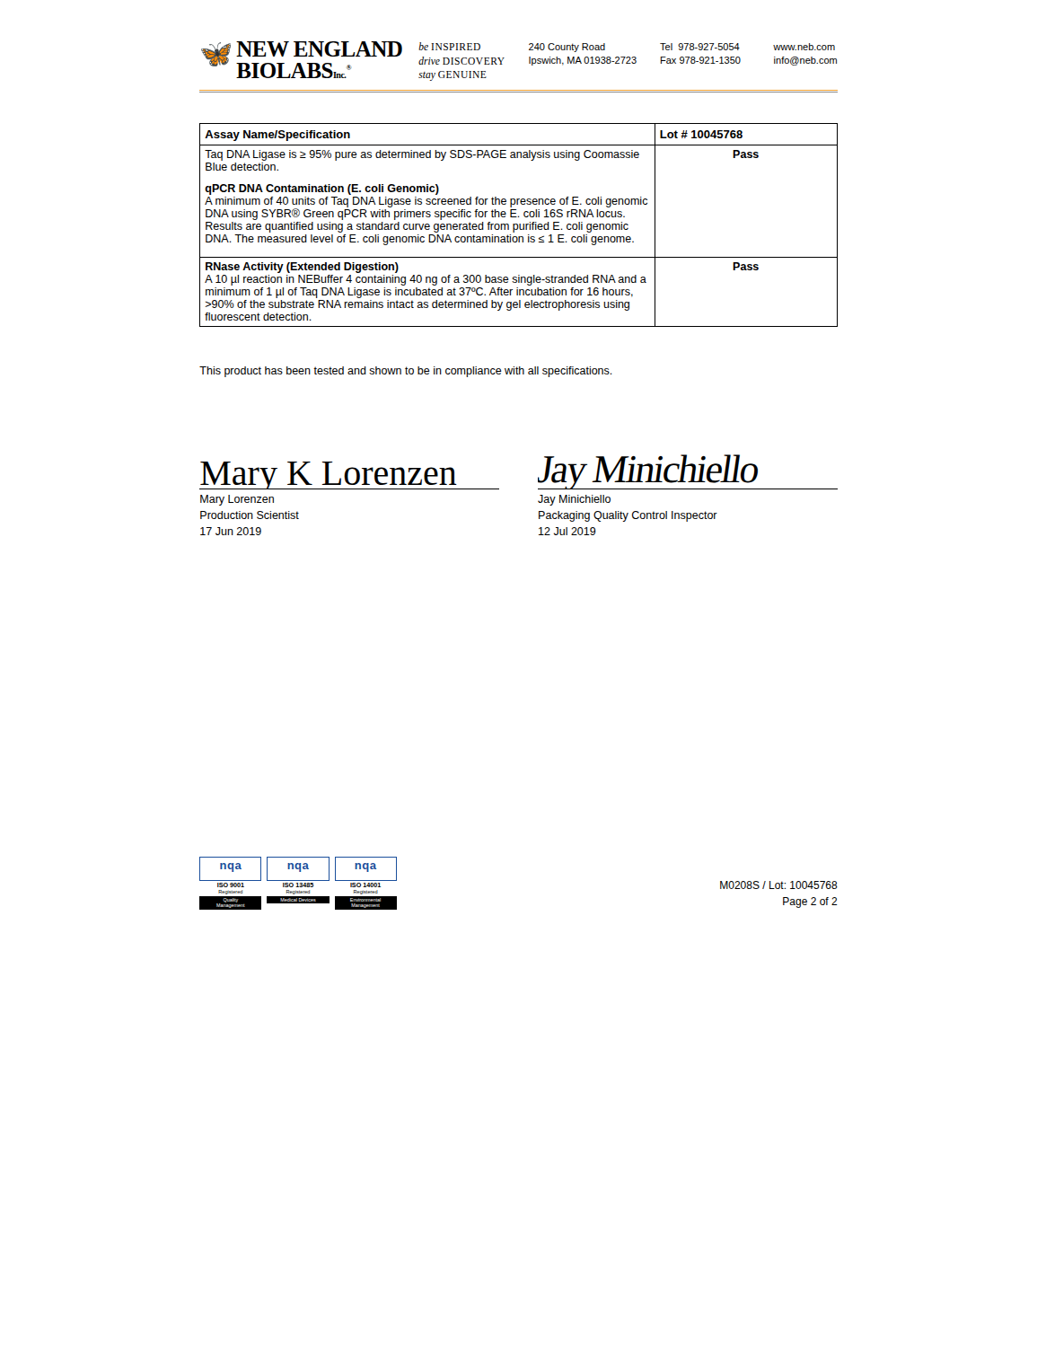🦋
NEW ENGLAND
BIOLABSInc.®
be INSPIRED
drive DISCOVERY
stay GENUINE
240 County Road
Ipswich, MA 01938-2723
Tel 978-927-5054
Fax 978-921-1350
www.neb.com
info@neb.com
| Assay Name/Specification | Lot # 10045768 |
| --- | --- |
| Taq DNA Ligase is ≥ 95% pure as determined by SDS-PAGE analysis using Coomassie Blue detection. qPCR DNA Contamination (E. coli Genomic) A minimum of 40 units of Taq DNA Ligase is screened for the presence of E. coli genomic DNA using SYBR® Green qPCR with primers specific for the E. coli 16S rRNA locus. Results are quantified using a standard curve generated from purified E. coli genomic DNA. The measured level of E. coli genomic DNA contamination is ≤ 1 E. coli genome. | Pass |
| RNase Activity (Extended Digestion) A 10 µl reaction in NEBuffer 4 containing 40 ng of a 300 base single-stranded RNA and a minimum of 1 µl of Taq DNA Ligase is incubated at 37ºC. After incubation for 16 hours, >90% of the substrate RNA remains intact as determined by gel electrophoresis using fluorescent detection. | Pass |
This product has been tested and shown to be in compliance with all specifications.
Mary K Lorenzen
Mary Lorenzen
Production Scientist
17 Jun 2019
Jay Minichiello
Jay Minichiello
Packaging Quality Control Inspector
12 Jul 2019
nqa
ISO 9001
Registered
Quality
Management
nqa
ISO 13485
Registered
Medical Devices
nqa
ISO 14001
Registered
Environmental
Management
M0208S / Lot: 10045768
Page 2 of 2